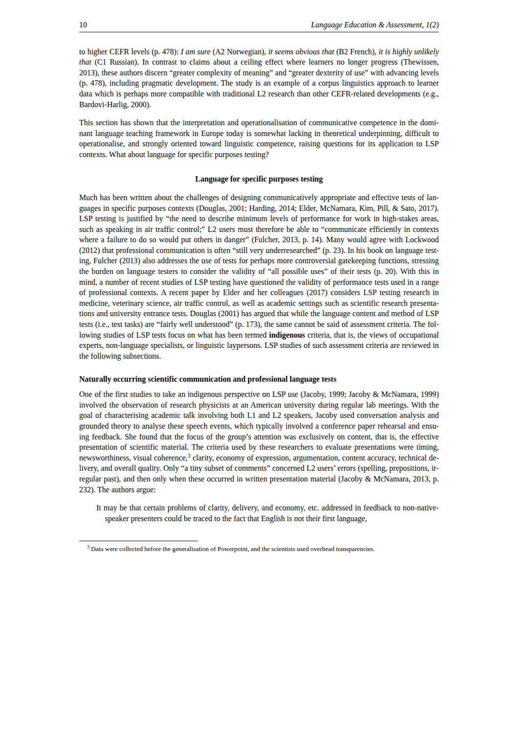10 Language Education & Assessment, 1(2)
to higher CEFR levels (p. 478): I am sure (A2 Norwegian), it seems obvious that (B2 French), it is highly unlikely that (C1 Russian). In contrast to claims about a ceiling effect where learners no longer progress (Thewissen, 2013), these authors discern “greater complexity of meaning” and “greater dexterity of use” with advancing levels (p. 478), including pragmatic development. The study is an example of a corpus linguistics approach to learner data which is perhaps more compatible with traditional L2 research than other CEFR-related developments (e.g., Bardovi-Harlig, 2000).
This section has shown that the interpretation and operationalisation of communicative competence in the dominant language teaching framework in Europe today is somewhat lacking in theoretical underpinning, difficult to operationalise, and strongly oriented toward linguistic competence, raising questions for its application to LSP contexts. What about language for specific purposes testing?
Language for specific purposes testing
Much has been written about the challenges of designing communicatively appropriate and effective tests of languages in specific purposes contexts (Douglas, 2001; Harding, 2014; Elder, McNamara, Kim, Pill, & Sato, 2017). LSP testing is justified by “the need to describe minimum levels of performance for work in high-stakes areas, such as speaking in air traffic control;” L2 users must therefore be able to “communicate efficiently in contexts where a failure to do so would put others in danger” (Fulcher, 2013, p. 14). Many would agree with Lockwood (2012) that professional communication is often “still very underresearched” (p. 23). In his book on language testing, Fulcher (2013) also addresses the use of tests for perhaps more controversial gatekeeping functions, stressing the burden on language testers to consider the validity of “all possible uses” of their tests (p. 20). With this in mind, a number of recent studies of LSP testing have questioned the validity of performance tests used in a range of professional contexts. A recent paper by Elder and her colleagues (2017) considers LSP testing research in medicine, veterinary science, air traffic control, as well as academic settings such as scientific research presentations and university entrance tests. Douglas (2001) has argued that while the language content and method of LSP tests (i.e., test tasks) are “fairly well understood” (p. 173), the same cannot be said of assessment criteria. The following studies of LSP tests focus on what has been termed indigenous criteria, that is, the views of occupational experts, non-language specialists, or linguistic laypersons. LSP studies of such assessment criteria are reviewed in the following subsections.
Naturally occurring scientific communication and professional language tests
One of the first studies to take an indigenous perspective on LSP use (Jacoby, 1999; Jacoby & McNamara, 1999) involved the observation of research physicists at an American university during regular lab meetings. With the goal of characterising academic talk involving both L1 and L2 speakers, Jacoby used conversation analysis and grounded theory to analyse these speech events, which typically involved a conference paper rehearsal and ensuing feedback. She found that the focus of the group’s attention was exclusively on content, that is, the effective presentation of scientific material. The criteria used by these researchers to evaluate presentations were timing, newsworthiness, visual coherence,3 clarity, economy of expression, argumentation, content accuracy, technical delivery, and overall quality. Only “a tiny subset of comments” concerned L2 users’ errors (spelling, prepositions, irregular past), and then only when these occurred in written presentation material (Jacoby & McNamara, 2013, p. 232). The authors argue:
It may be that certain problems of clarity, delivery, and economy, etc. addressed in feedback to non-native-speaker presenters could be traced to the fact that English is not their first language,
3 Data were collected before the generalisation of Powerpoint, and the scientists used overhead transparencies.